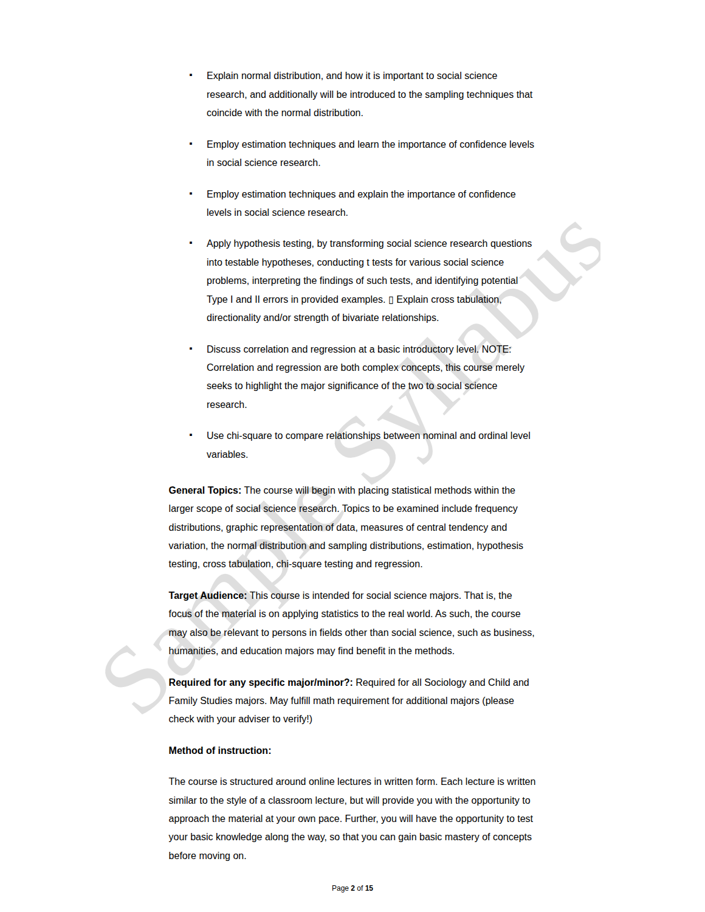Sample Syllabus
Explain normal distribution, and how it is important to social science research, and additionally will be introduced to the sampling techniques that coincide with the normal distribution.
Employ estimation techniques and learn the importance of confidence levels in social science research.
Employ estimation techniques and explain the importance of confidence levels in social science research.
Apply hypothesis testing, by transforming social science research questions into testable hypotheses, conducting t tests for various social science problems, interpreting the findings of such tests, and identifying potential Type I and II errors in provided examples. ▯ Explain cross tabulation, directionality and/or strength of bivariate relationships.
Discuss correlation and regression at a basic introductory level. NOTE: Correlation and regression are both complex concepts, this course merely seeks to highlight the major significance of the two to social science research.
Use chi-square to compare relationships between nominal and ordinal level variables.
General Topics: The course will begin with placing statistical methods within the larger scope of social science research. Topics to be examined include frequency distributions, graphic representation of data, measures of central tendency and variation, the normal distribution and sampling distributions, estimation, hypothesis testing, cross tabulation, chi-square testing and regression.
Target Audience: This course is intended for social science majors. That is, the focus of the material is on applying statistics to the real world. As such, the course may also be relevant to persons in fields other than social science, such as business, humanities, and education majors may find benefit in the methods.
Required for any specific major/minor?: Required for all Sociology and Child and Family Studies majors. May fulfill math requirement for additional majors (please check with your adviser to verify!)
Method of instruction:
The course is structured around online lectures in written form. Each lecture is written similar to the style of a classroom lecture, but will provide you with the opportunity to approach the material at your own pace. Further, you will have the opportunity to test your basic knowledge along the way, so that you can gain basic mastery of concepts before moving on.
Page 2 of 15